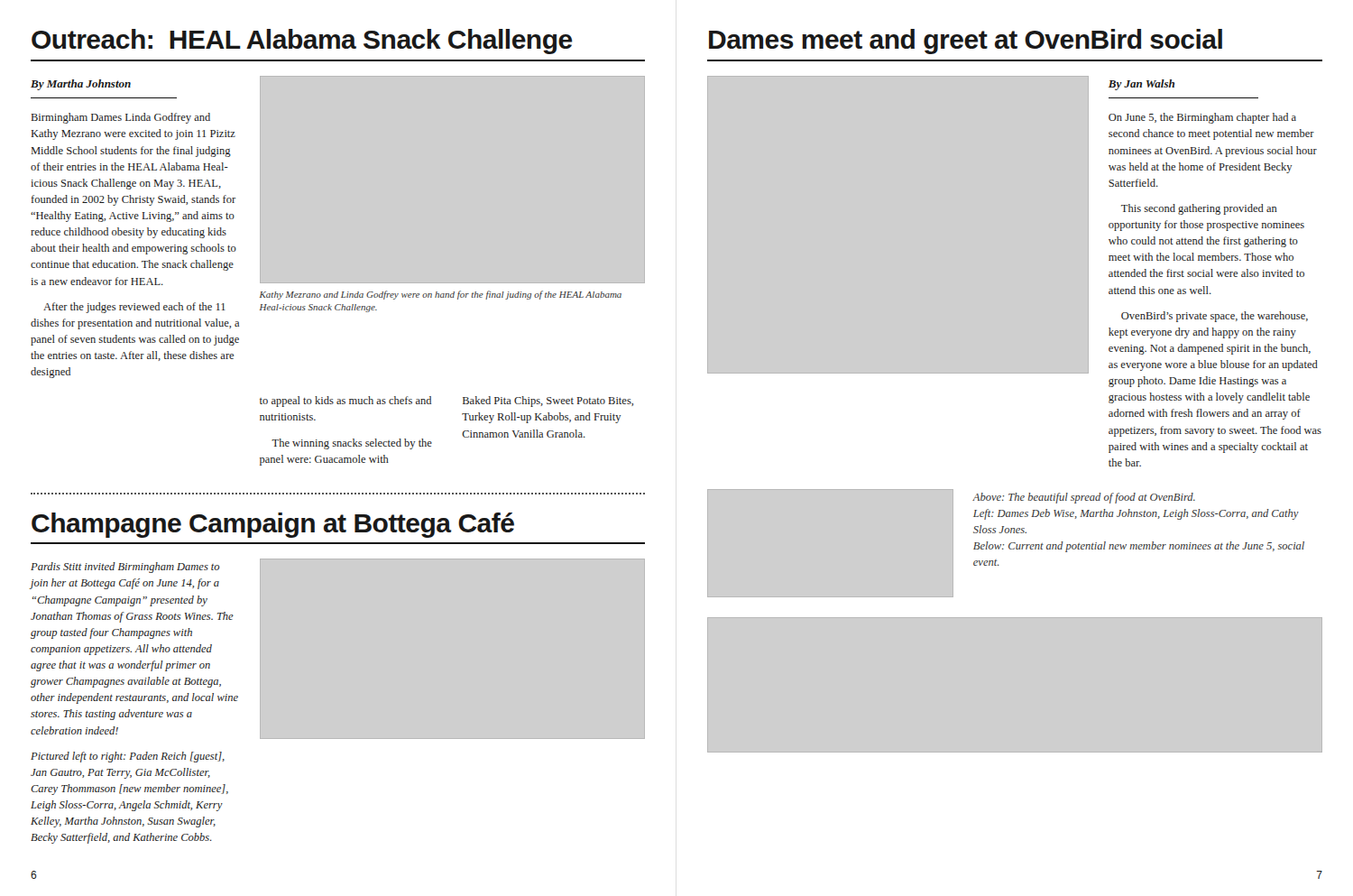Outreach: HEAL Alabama Snack Challenge
By Martha Johnston
Birmingham Dames Linda Godfrey and Kathy Mezrano were excited to join 11 Pizitz Middle School students for the final judging of their entries in the HEAL Alabama Heal-icious Snack Challenge on May 3. HEAL, founded in 2002 by Christy Swaid, stands for “Healthy Eating, Active Living,” and aims to reduce childhood obesity by educating kids about their health and empowering schools to continue that education. The snack challenge is a new endeavor for HEAL.
After the judges reviewed each of the 11 dishes for presentation and nutritional value, a panel of seven students was called on to judge the entries on taste. After all, these dishes are designed
Kathy Mezrano and Linda Godfrey were on hand for the final juding of the HEAL Alabama Heal-icious Snack Challenge.
to appeal to kids as much as chefs and nutritionists.
The winning snacks selected by the panel were: Guacamole with
Baked Pita Chips, Sweet Potato Bites, Turkey Roll-up Kabobs, and Fruity Cinnamon Vanilla Granola.
Champagne Campaign at Bottega Café
Pardis Stitt invited Birmingham Dames to join her at Bottega Café on June 14, for a “Champagne Campaign” presented by Jonathan Thomas of Grass Roots Wines. The group tasted four Champagnes with companion appetizers. All who attended agree that it was a wonderful primer on grower Champagnes available at Bottega, other independent restaurants, and local wine stores. This tasting adventure was a celebration indeed!
Pictured left to right: Paden Reich [guest], Jan Gautro, Pat Terry, Gia McCollister, Carey Thommason [new member nominee], Leigh Sloss-Corra, Angela Schmidt, Kerry Kelley, Martha Johnston, Susan Swagler, Becky Satterfield, and Katherine Cobbs.
6
Dames meet and greet at OvenBird social
By Jan Walsh
On June 5, the Birmingham chapter had a second chance to meet potential new member nominees at OvenBird. A previous social hour was held at the home of President Becky Satterfield.
This second gathering provided an opportunity for those prospective nominees who could not attend the first gathering to meet with the local members. Those who attended the first social were also invited to attend this one as well.
OvenBird’s private space, the warehouse, kept everyone dry and happy on the rainy evening. Not a dampened spirit in the bunch, as everyone wore a blue blouse for an updated group photo. Dame Idie Hastings was a gracious hostess with a lovely candlelit table adorned with fresh flowers and an array of appetizers, from savory to sweet. The food was paired with wines and a specialty cocktail at the bar.
Above: The beautiful spread of food at OvenBird.
Left: Dames Deb Wise, Martha Johnston, Leigh Sloss-Corra, and Cathy Sloss Jones.
Below: Current and potential new member nominees at the June 5, social event.
7